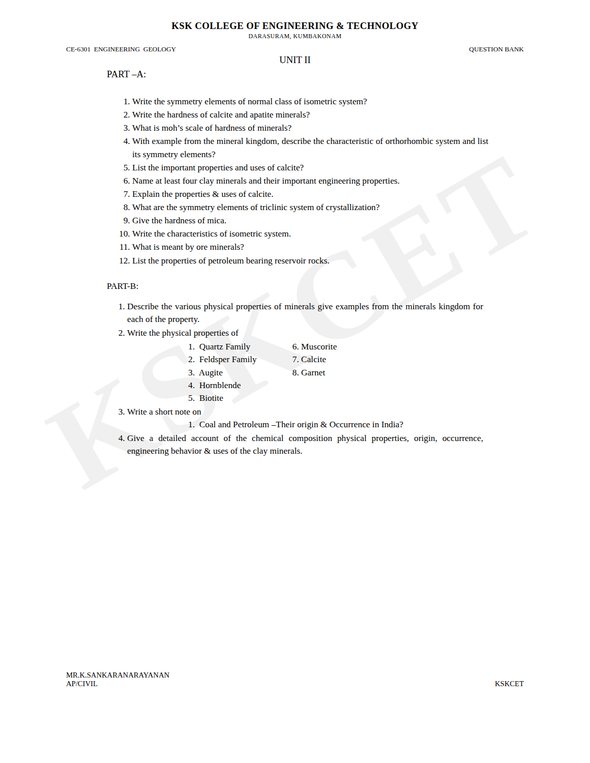KSKCET
KSK COLLEGE OF ENGINEERING & TECHNOLOGY
DARASURAM, KUMBAKONAM
CE-6301 ENGINEERING GEOLOGY QUESTION BANK
UNIT II
PART –A:
Write the symmetry elements of normal class of isometric system?
Write the hardness of calcite and apatite minerals?
What is moh’s scale of hardness of minerals?
With example from the mineral kingdom, describe the characteristic of orthorhombic system and list its symmetry elements?
List the important properties and uses of calcite?
Name at least four clay minerals and their important engineering properties.
Explain the properties & uses of calcite.
What are the symmetry elements of triclinic system of crystallization?
Give the hardness of mica.
Write the characteristics of isometric system.
What is meant by ore minerals?
List the properties of petroleum bearing reservoir rocks.
PART-B:
Describe the various physical properties of minerals give examples from the minerals kingdom for each of the property.
Write the physical properties of
| 1. Quartz Family | 6. Muscorite |
| 2. Feldsper Family | 7. Calcite |
| 3. Augite | 8. Garnet |
| 4. Hornblende | |
| 5. Biotite | |
Write a short note on
1. Coal and Petroleum –Their origin & Occurrence in India?
Give a detailed account of the chemical composition physical properties, origin, occurrence, engineering behavior & uses of the clay minerals.
MR.K.SANKARANARAYANAN
AP/CIVIL KSKCET